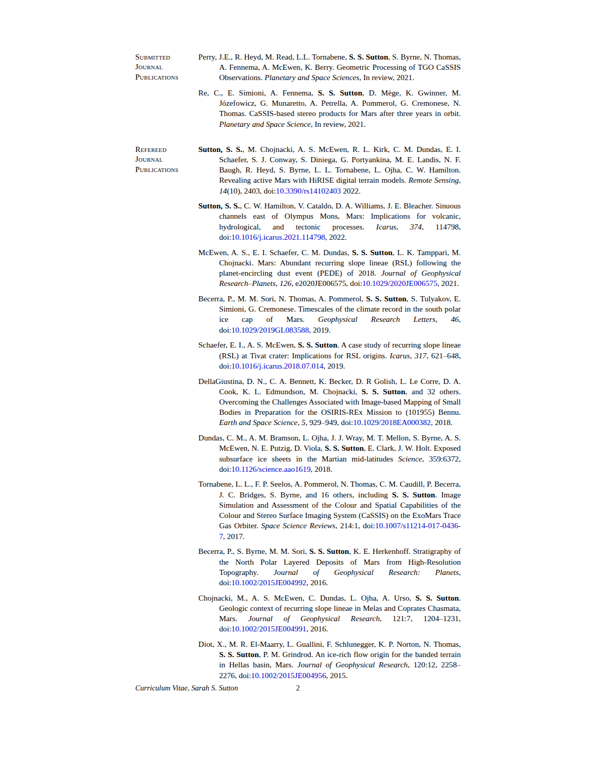| Submitted Journal Publications | Perry, J.E., R. Heyd, M. Read, L.L. Tornabene, S. S. Sutton , S. Byrne, N. Thomas, A. Fennema, A. McEwen, K. Berry. Geometric Processing of TGO CaSSIS Observations. Planetary and Space Sciences , In review, 2021. Re, C., E. Simioni, A. Fennema, S. S. Sutton , D. Mège, K. Gwinner, M. Józefowicz, G. Munaretto, A. Petrella, A. Pommerol, G. Cremonese, N. Thomas. CaSSIS-based stereo products for Mars after three years in orbit. Planetary and Space Science , In review, 2021. |
| Refereed Journal Publications | Sutton, S. S. , M. Chojnacki, A. S. McEwen, R. L. Kirk, C. M. Dundas, E. I. Schaefer, S. J. Conway, S. Diniega, G. Portyankina, M. E. Landis, N. F. Baugh, R. Heyd, S. Byrne, L. L. Tornabene, L. Ojha, C. W. Hamilton. Revealing active Mars with HiRISE digital terrain models. Remote Sensing , 14 (10), 2403, doi: 10.3390/rs14102403 2022. Sutton, S. S. , C. W. Hamilton, V. Cataldo, D. A. Williams, J. E. Bleacher. Sinuous channels east of Olympus Mons, Mars: Implications for volcanic, hydrological, and tectonic processes. Icarus , 374 , 114798, doi: 10.1016/j.icarus.2021.114798 , 2022. McEwen, A. S., E. I. Schaefer, C. M. Dundas, S. S. Sutton , L. K. Tamppari, M. Chojnacki. Mars: Abundant recurring slope lineae (RSL) following the planet-encircling dust event (PEDE) of 2018. Journal of Geophysical Research–Planets , 126 , e2020JE006575, doi: 10.1029/2020JE006575 , 2021. Becerra, P., M. M. Sori, N. Thomas, A. Pommerol, S. S. Sutton , S. Tulyakov, E. Simioni, G. Cremonese. Timescales of the climate record in the south polar ice cap of Mars. Geophysical Research Letters , 46 , doi: 10.1029/2019GL083588 , 2019. Schaefer, E. I., A. S. McEwen, S. S. Sutton . A case study of recurring slope lineae (RSL) at Tivat crater: Implications for RSL origins. Icarus , 317 , 621–648, doi: 10.1016/j.icarus.2018.07.014 , 2019. DellaGiustina, D. N., C. A. Bennett, K. Becker, D. R Golish, L. Le Corre, D. A. Cook, K. L. Edmundson, M. Chojnacki, S. S. Sutton , and 32 others. Overcoming the Challenges Associated with Image-based Mapping of Small Bodies in Preparation for the OSIRIS-REx Mission to (101955) Bennu. Earth and Space Science , 5 , 929–949, doi: 10.1029/2018EA000382 , 2018. Dundas, C. M., A. M. Bramson, L. Ojha, J. J. Wray, M. T. Mellon, S. Byrne, A. S. McEwen, N. E. Putzig, D. Viola, S. S. Sutton , E. Clark, J. W. Holt. Exposed subsurface ice sheets in the Martian mid-latitudes Science , 359:6372, doi: 10.1126/science.aao1619 , 2018. Tornabene, L. L., F. P. Seelos, A. Pommerol, N. Thomas, C. M. Caudill, P. Becerra, J. C. Bridges, S. Byrne, and 16 others, including S. S. Sutton . Image Simulation and Assessment of the Colour and Spatial Capabilities of the Colour and Stereo Surface Imaging System (CaSSIS) on the ExoMars Trace Gas Orbiter. Space Science Reviews , 214:1, doi: 10.1007/s11214-017-0436-7 , 2017. Becerra, P., S. Byrne, M. M. Sori, S. S. Sutton , K. E. Herkenhoff. Stratigraphy of the North Polar Layered Deposits of Mars from High-Resolution Topography. Journal of Geophysical Research: Planets , doi: 10.1002/2015JE004992 , 2016. Chojnacki, M., A. S. McEwen, C. Dundas, L. Ojha, A. Urso, S. S. Sutton . Geologic context of recurring slope lineae in Melas and Coprates Chasmata, Mars. Journal of Geophysical Research , 121:7, 1204–1231, doi: 10.1002/2015JE004991 , 2016. Diot, X., M. R. El-Maarry, L. Guallini, F. Schlunegger, K. P. Norton, N. Thomas, S. S. Sutton , P. M. Grindrod. An ice-rich flow origin for the banded terrain in Hellas basin, Mars. Journal of Geophysical Research , 120:12, 2258–2276, doi: 10.1002/2015JE004956 , 2015. |
Curriculum Vitae, Sarah S. Sutton 2